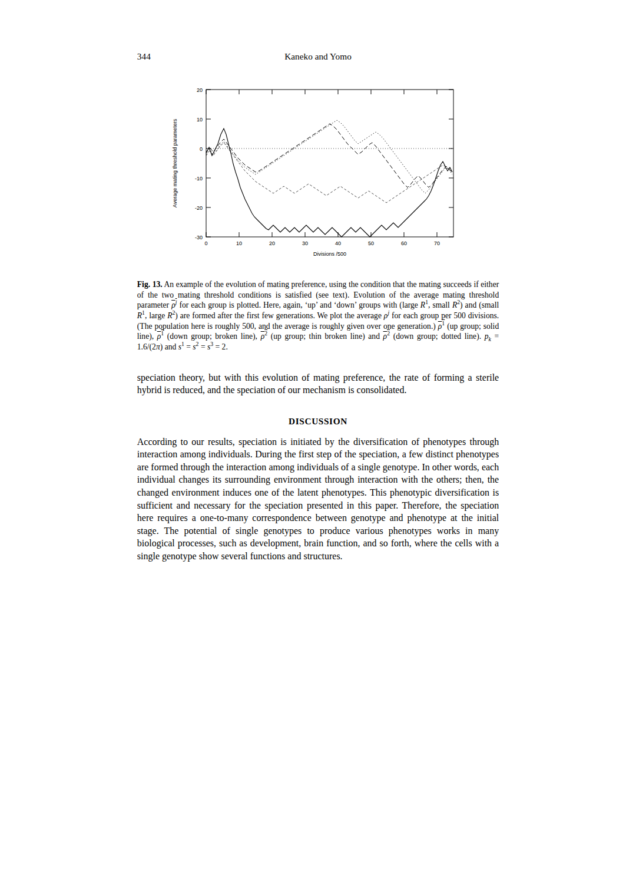344 Kaneko and Yomo
20 10 0 -10 -20 -30 0 10 20 30 40 50 60 70 Divisions /500 Average mating threshold parameters
Fig. 13. An example of the evolution of mating preference, using the condition that the mating succeeds if either of the two mating threshold conditions is satisfied (see text). Evolution of the average mating threshold parameter ρj for each group is plotted. Here, again, ‘up’ and ‘down’ groups with (large R1, small R2) and (small R1, large R2) are formed after the first few generations. We plot the average ρj for each group per 500 divisions. (The population here is roughly 500, and the average is roughly given over one generation.) ρ1 (up group; solid line), ρ1 (down group; broken line), ρ2 (up group; thin broken line) and ρ2 (down group; dotted line). pk = 1.6/(2π) and s1 = s2 = s3 = 2.
speciation theory, but with this evolution of mating preference, the rate of forming a sterile hybrid is reduced, and the speciation of our mechanism is consolidated.
DISCUSSION
According to our results, speciation is initiated by the diversification of phenotypes through interaction among individuals. During the first step of the speciation, a few distinct phenotypes are formed through the interaction among individuals of a single genotype. In other words, each individual changes its surrounding environment through interaction with the others; then, the changed environment induces one of the latent phenotypes. This phenotypic diversification is sufficient and necessary for the speciation presented in this paper. Therefore, the speciation here requires a one-to-many correspondence between genotype and phenotype at the initial stage. The potential of single genotypes to produce various phenotypes works in many biological processes, such as development, brain function, and so forth, where the cells with a single genotype show several functions and structures.